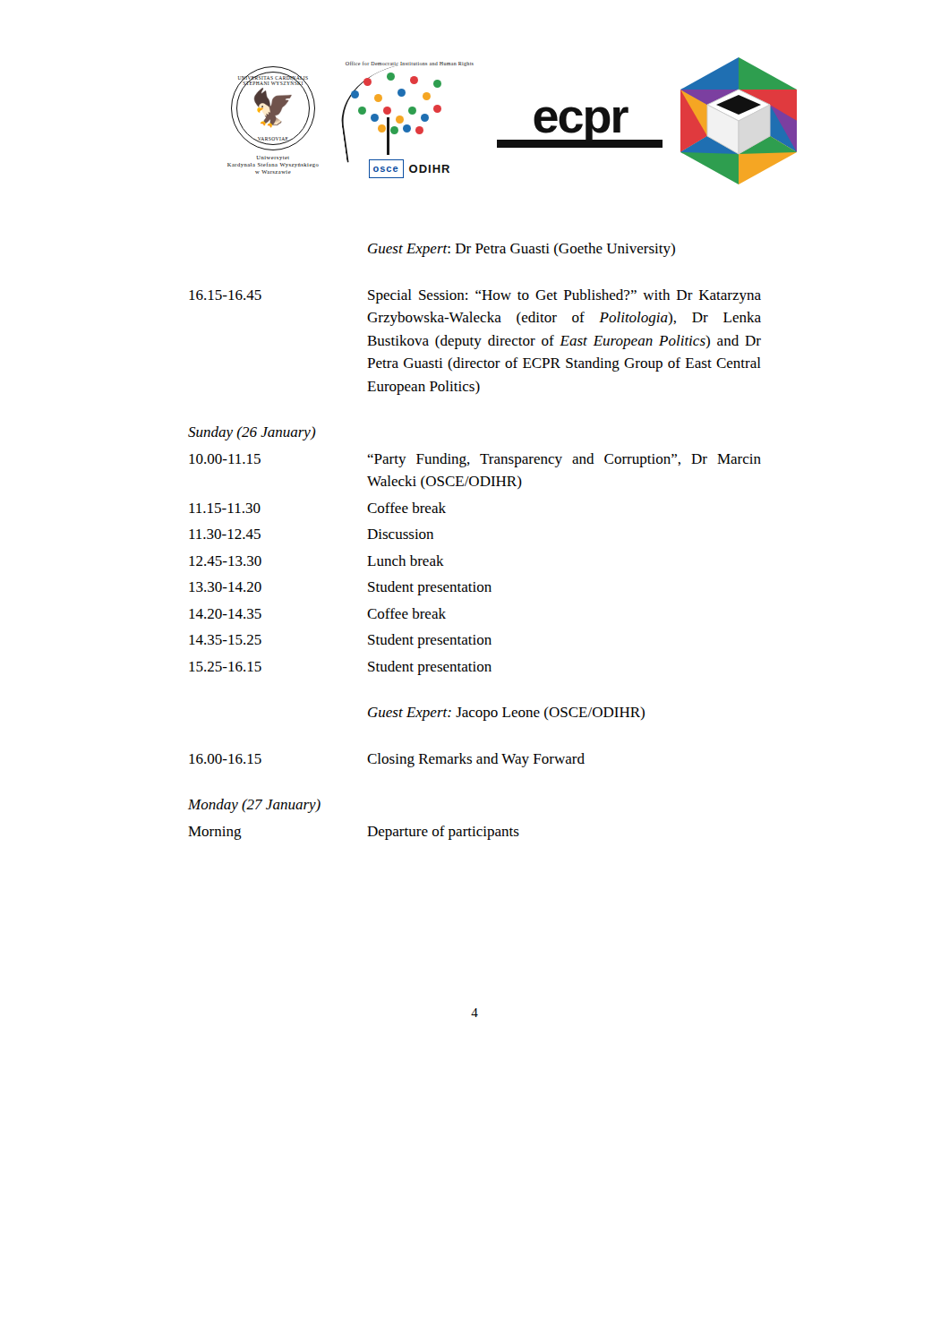UNIVERSITAS CARDINALIS STEPHANI WYSZYŃSKI
🦅
VARSOVIAE
Uniwersytet
Kardynała Stefana Wyszyńskiego
w Warszawie
Office for Democratic Institutions and Human Rights
osce ODIHR
ecpr
Guest Expert: Dr Petra Guasti (Goethe University)
16.15-16.45
Special Session: “How to Get Published?” with Dr Katarzyna Grzybowska-Walecka (editor of Politologia), Dr Lenka Bustikova (deputy director of East European Politics) and Dr Petra Guasti (director of ECPR Standing Group of East Central European Politics)
Sunday (26 January)
10.00-11.15
“Party Funding, Transparency and Corruption”, Dr Marcin Walecki (OSCE/ODIHR)
11.15-11.30
Coffee break
11.30-12.45
Discussion
12.45-13.30
Lunch break
13.30-14.20
Student presentation
14.20-14.35
Coffee break
14.35-15.25
Student presentation
15.25-16.15
Student presentation
Guest Expert: Jacopo Leone (OSCE/ODIHR)
16.00-16.15
Closing Remarks and Way Forward
Monday (27 January)
Morning
Departure of participants
4